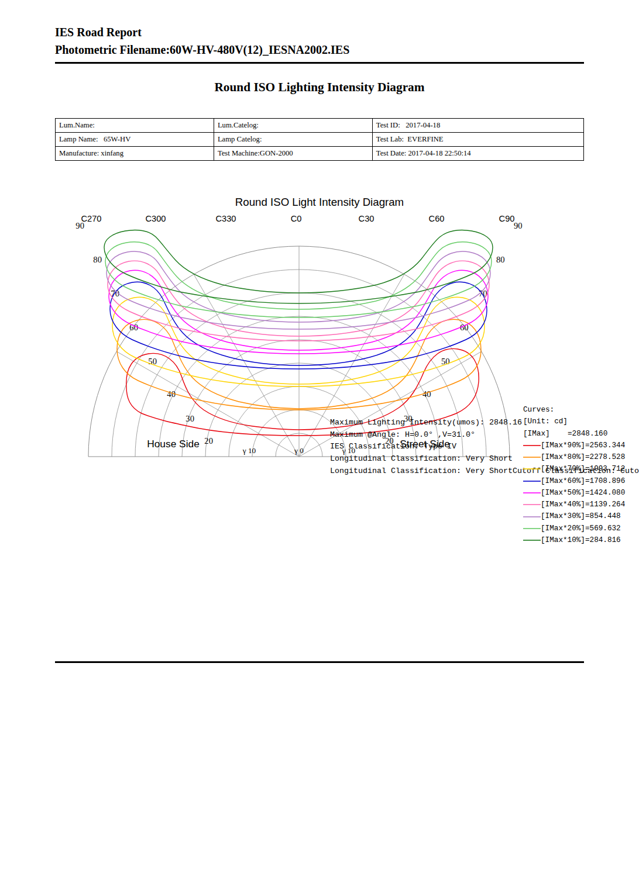IES Road Report
Photometric Filename:60W-HV-480V(12)_IESNA2002.IES
Round ISO Lighting Intensity Diagram
| Lum.Name: | Lum.Catelog: | Test ID: 2017-04-18 |
| Lamp Name: 65W-HV | Lamp Catelog: | Test Lab: EVERFINE |
| Manufacture: xinfang | Test Machine:GON-2000 | Test Date: 2017-04-18 22:50:14 |
Round ISO Light Intensity Diagram
C270 C300 C330 C0 C30 C60 C90 90 80 70 60 50 40 30 20 90 80 70 60 50 40 30 20 γ 10 γ 0 γ 10 House Side Street Side
Maximum Lighting Intensity(umos): 2848.16 Maximum @Angle: H=0.0° ,V=31.0° IES Classification: Type IV Longitudinal Classification: Very Short Longitudinal Classification: Very ShortCutoff Classification: Cutoff
Curves:
[Unit: cd]
[IMax] =2848.160
| | [IMax*90%]=2563.344 |
| | [IMax*80%]=2278.528 |
| | [IMax*70%]=1993.712 |
| | [IMax*60%]=1708.896 |
| | [IMax*50%]=1424.080 |
| | [IMax*40%]=1139.264 |
| | [IMax*30%]=854.448 |
| | [IMax*20%]=569.632 |
| | [IMax*10%]=284.816 |